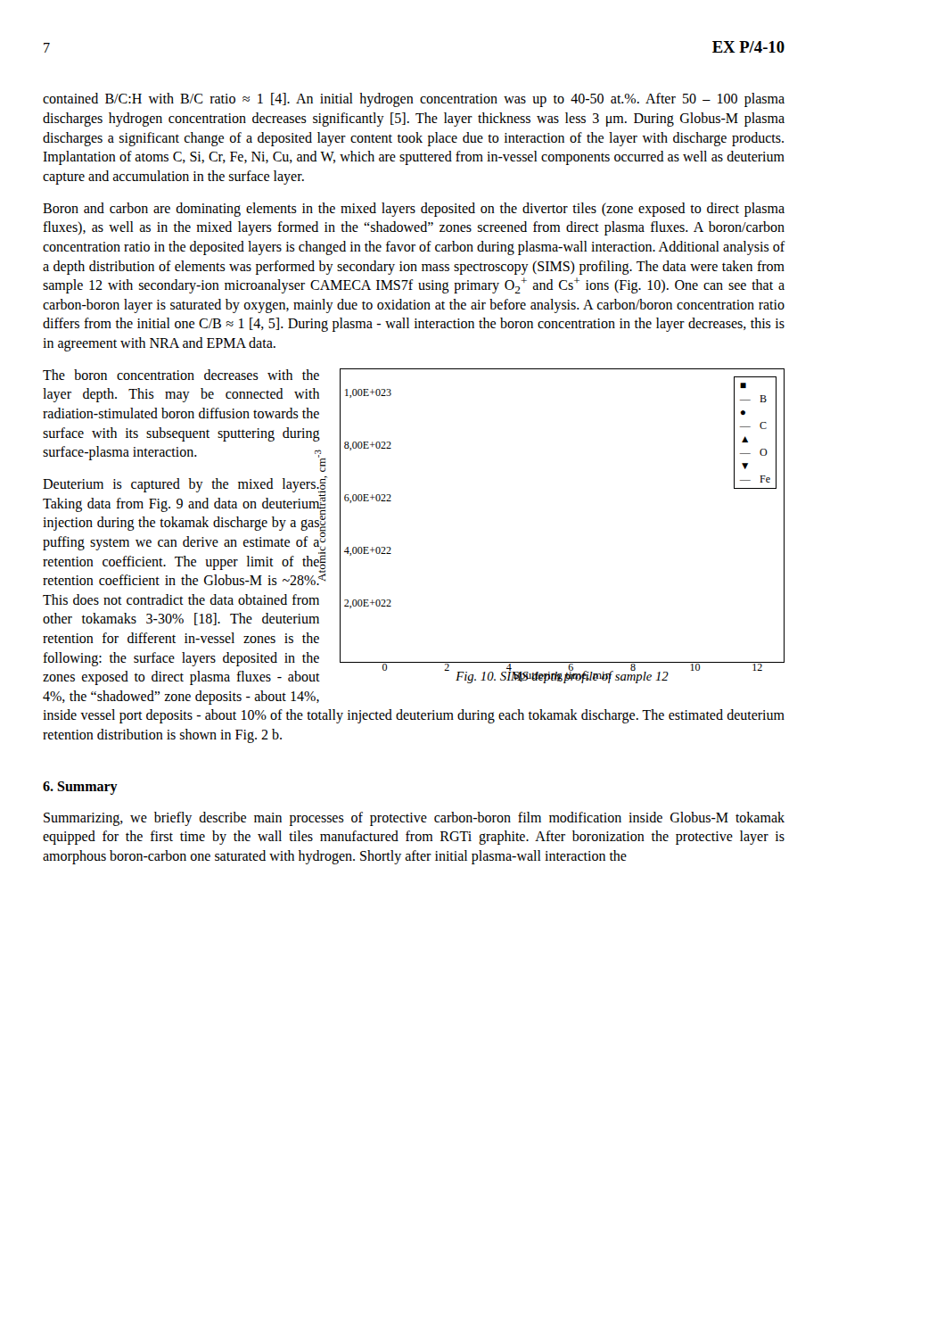7
EX P/4-10
contained B/C:H with B/C ratio ≈ 1 [4]. An initial hydrogen concentration was up to 40-50 at.%. After 50 – 100 plasma discharges hydrogen concentration decreases significantly [5]. The layer thickness was less 3 μm. During Globus-M plasma discharges a significant change of a deposited layer content took place due to interaction of the layer with discharge products. Implantation of atoms C, Si, Cr, Fe, Ni, Cu, and W, which are sputtered from in-vessel components occurred as well as deuterium capture and accumulation in the surface layer.
Boron and carbon are dominating elements in the mixed layers deposited on the divertor tiles (zone exposed to direct plasma fluxes), as well as in the mixed layers formed in the “shadowed” zones screened from direct plasma fluxes. A boron/carbon concentration ratio in the deposited layers is changed in the favor of carbon during plasma-wall interaction. Additional analysis of a depth distribution of elements was performed by secondary ion mass spectroscopy (SIMS) profiling. The data were taken from sample 12 with secondary-ion microanalyser CAMECA IMS7f using primary O2+ and Cs+ ions (Fig. 10). One can see that a carbon-boron layer is saturated by oxygen, mainly due to oxidation at the air before analysis. A carbon/boron concentration ratio differs from the initial one C/B ≈ 1 [4, 5]. During plasma - wall interaction the boron concentration in the layer decreases, this is in agreement with NRA and EPMA data.
Atomic concentration, cm-3
1,00E+023
8,00E+022
6,00E+022
4,00E+022
2,00E+022
■— B
●— C
▲— O
▼— Fe
0
2
4
6
8
10
12
Sputtering time, min
Fig. 10. SIMS depth profile of sample 12
The boron concentration decreases with the layer depth. This may be connected with radiation-stimulated boron diffusion towards the surface with its subsequent sputtering during surface-plasma interaction.
Deuterium is captured by the mixed layers. Taking data from Fig. 9 and data on deuterium injection during the tokamak discharge by a gas puffing system we can derive an estimate of a retention coefficient. The upper limit of the retention coefficient in the Globus-M is ~28%. This does not contradict the data obtained from other tokamaks 3-30% [18]. The deuterium retention for different in-vessel zones is the following: the surface layers deposited in the zones exposed to direct plasma fluxes - about 4%, the “shadowed” zone deposits - about 14%, inside vessel port deposits - about 10% of the totally injected deuterium during each tokamak discharge. The estimated deuterium retention distribution is shown in Fig. 2 b.
6. Summary
Summarizing, we briefly describe main processes of protective carbon-boron film modification inside Globus-M tokamak equipped for the first time by the wall tiles manufactured from RGTi graphite. After boronization the protective layer is amorphous boron-carbon one saturated with hydrogen. Shortly after initial plasma-wall interaction the